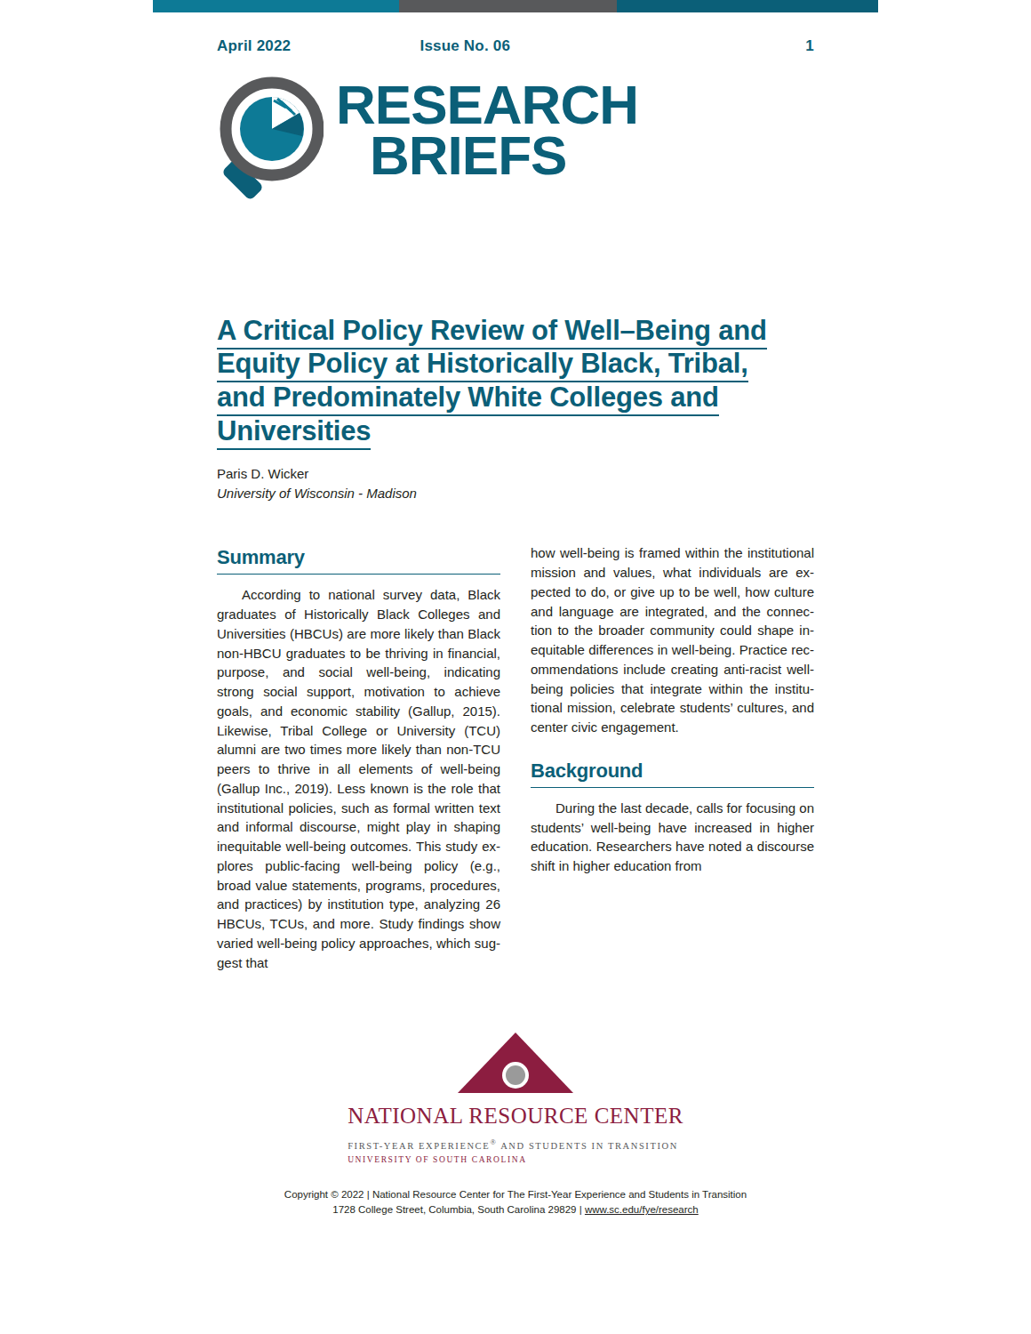April 2022
Issue No. 06
1
RESEARCHBRIEFS
A Critical Policy Review of Well–Being and Equity Policy at Historically Black, Tribal, and Predominately White Colleges and Universities
Paris D. Wicker University of Wisconsin - Madison
Summary
According to national survey data, Black graduates of Historically Black Colleges and Universities (HBCUs) are more likely than Black non-HBCU graduates to be thriving in financial, purpose, and social well-being, indicating strong social support, motivation to achieve goals, and economic stability (Gallup, 2015). Likewise, Tribal College or University (TCU) alumni are two times more likely than non-TCU peers to thrive in all elements of well-being (Gallup Inc., 2019). Less known is the role that institutional policies, such as formal written text and informal discourse, might play in shaping inequitable well-being outcomes. This study explores public-facing well-being policy (e.g., broad value statements, programs, procedures, and practices) by institution type, analyzing 26 HBCUs, TCUs, and more. Study findings show varied well-being policy approaches, which suggest that
how well-being is framed within the institutional mission and values, what individuals are expected to do, or give up to be well, how culture and language are integrated, and the connection to the broader community could shape inequitable differences in well-being. Practice recommendations include creating anti-racist well-being policies that integrate within the institutional mission, celebrate students’ cultures, and center civic engagement.
Background
During the last decade, calls for focusing on students’ well-being have increased in higher education. Researchers have noted a discourse shift in higher education from
NATIONAL RESOURCE CENTER
First-Year Experience® and Students in Transition
University of South Carolina
Copyright © 2022 | National Resource Center for The First-Year Experience and Students in Transition
1728 College Street, Columbia, South Carolina 29829 | www.sc.edu/fye/research